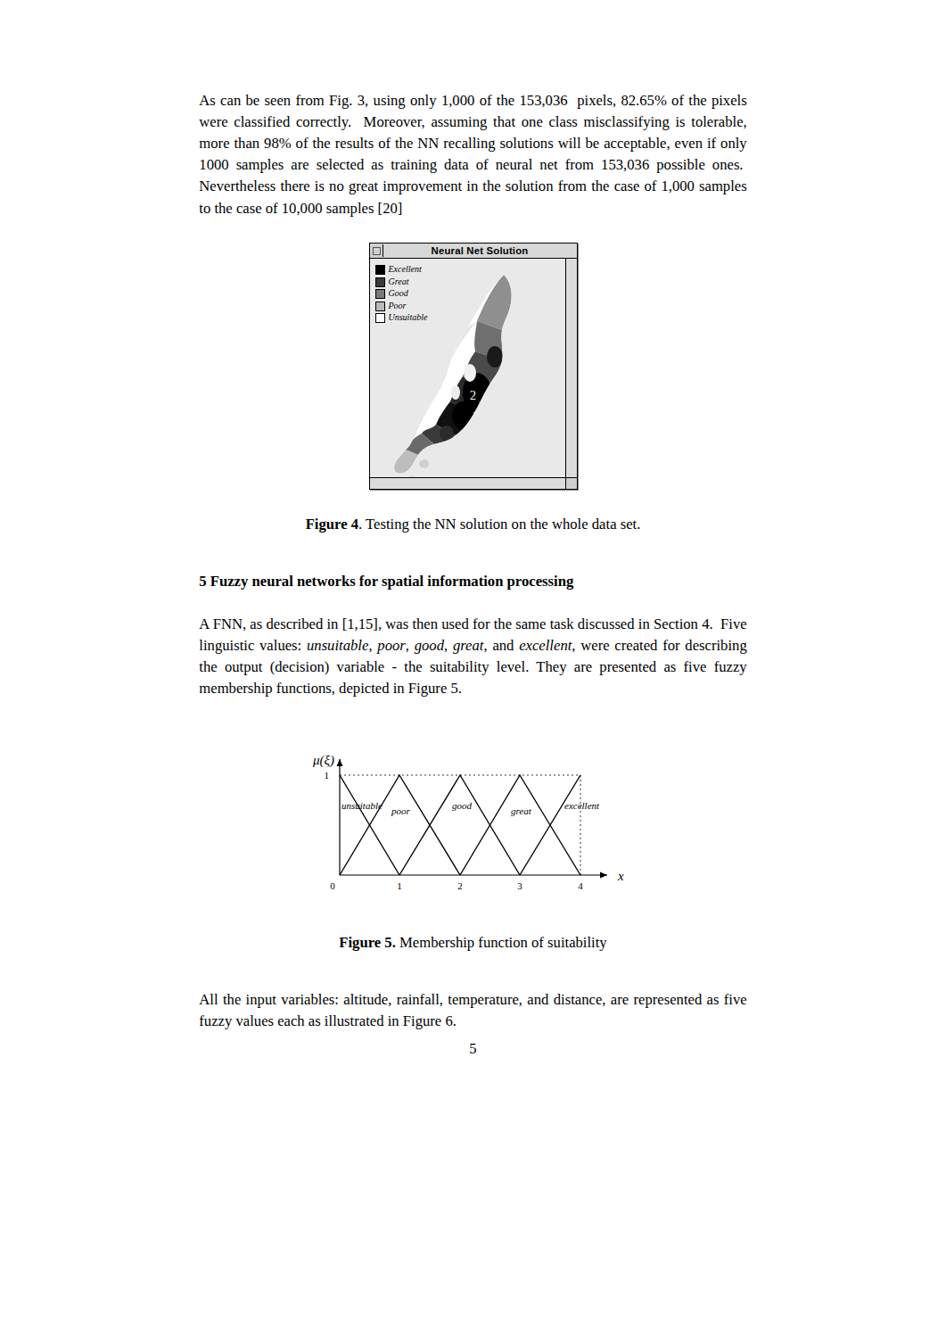As can be seen from Fig. 3, using only 1,000 of the 153,036 pixels, 82.65% of the pixels were classified correctly. Moreover, assuming that one class misclassifying is tolerable, more than 98% of the results of the NN recalling solutions will be acceptable, even if only 1000 samples are selected as training data of neural net from 153,036 possible ones. Nevertheless there is no great improvement in the solution from the case of 1,000 samples to the case of 10,000 samples [20]
Neural Net Solution
2 3
Excellent
Great
Good
Poor
Unsuitable
Figure 4. Testing the NN solution on the whole data set.
5 Fuzzy neural networks for spatial information processing
A FNN, as described in [1,15], was then used for the same task discussed in Section 4. Five linguistic values: unsuitable, poor, good, great, and excellent, were created for describing the output (decision) variable - the suitability level. They are presented as five fuzzy membership functions, depicted in Figure 5.
μ(ξ) 1 0 1 2 3 4 x unsuitable poor good great excellent
Figure 5. Membership function of suitability
All the input variables: altitude, rainfall, temperature, and distance, are represented as five fuzzy values each as illustrated in Figure 6.
5